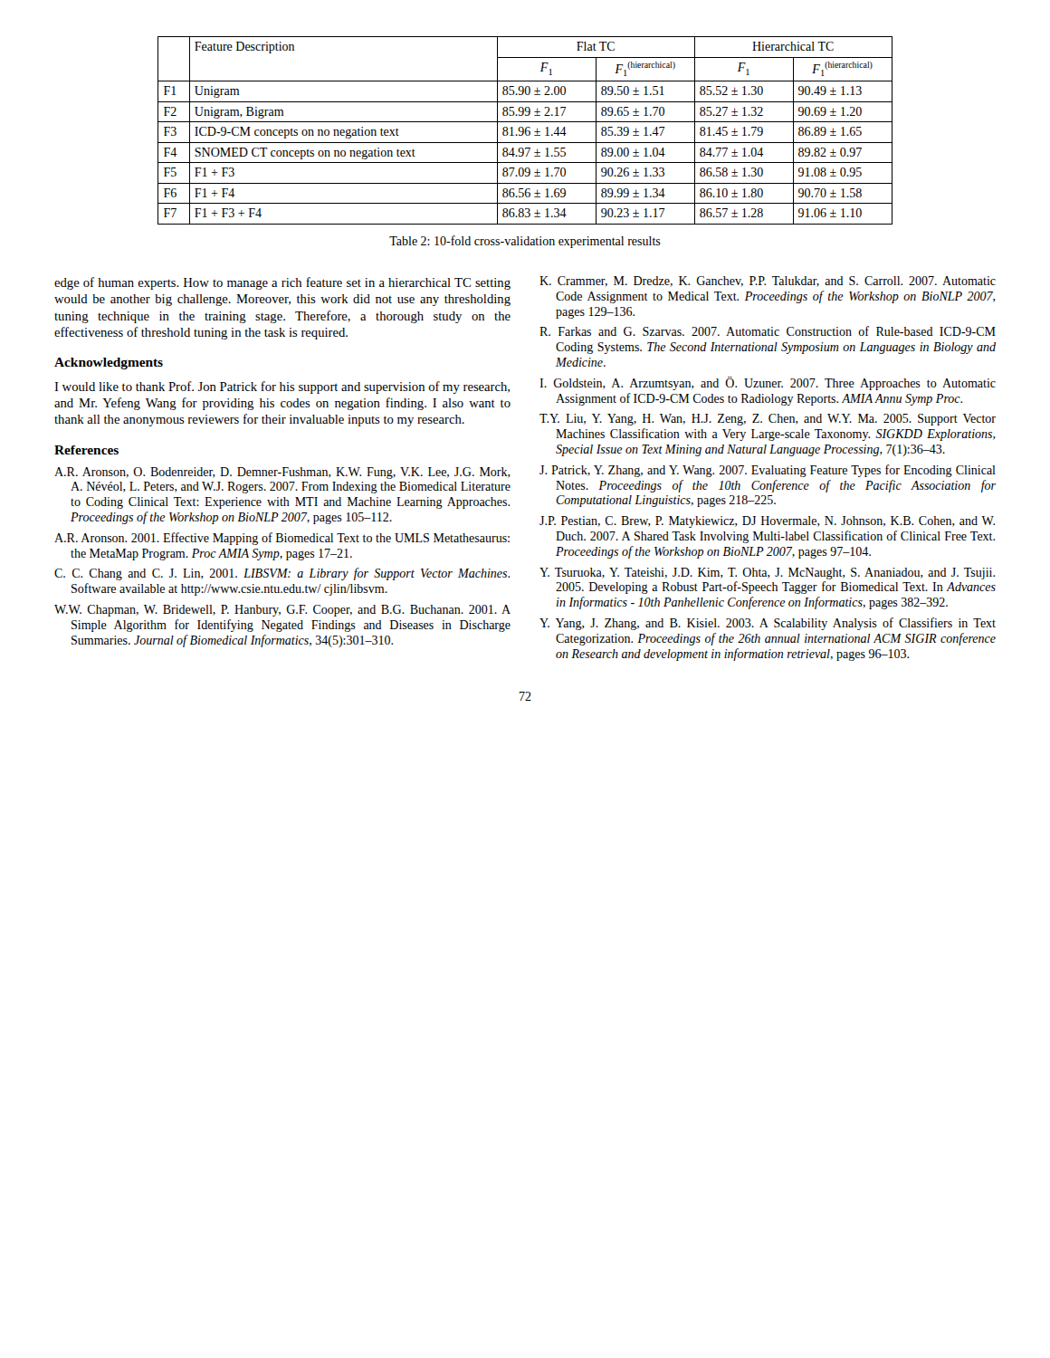| | Feature Description | Flat TC | Hierarchical TC |
| --- | --- | --- | --- |
| F 1 | F 1 (hierarchical) | F 1 | F 1 (hierarchical) |
| F1 | Unigram | 85.90 ± 2.00 | 89.50 ± 1.51 | 85.52 ± 1.30 | 90.49 ± 1.13 |
| F2 | Unigram, Bigram | 85.99 ± 2.17 | 89.65 ± 1.70 | 85.27 ± 1.32 | 90.69 ± 1.20 |
| F3 | ICD-9-CM concepts on no negation text | 81.96 ± 1.44 | 85.39 ± 1.47 | 81.45 ± 1.79 | 86.89 ± 1.65 |
| F4 | SNOMED CT concepts on no negation text | 84.97 ± 1.55 | 89.00 ± 1.04 | 84.77 ± 1.04 | 89.82 ± 0.97 |
| F5 | F1 + F3 | 87.09 ± 1.70 | 90.26 ± 1.33 | 86.58 ± 1.30 | 91.08 ± 0.95 |
| F6 | F1 + F4 | 86.56 ± 1.69 | 89.99 ± 1.34 | 86.10 ± 1.80 | 90.70 ± 1.58 |
| F7 | F1 + F3 + F4 | 86.83 ± 1.34 | 90.23 ± 1.17 | 86.57 ± 1.28 | 91.06 ± 1.10 |
Table 2: 10-fold cross-validation experimental results
edge of human experts. How to manage a rich feature set in a hierarchical TC setting would be another big challenge. Moreover, this work did not use any thresholding tuning technique in the training stage. Therefore, a thorough study on the effectiveness of threshold tuning in the task is required.
Acknowledgments
I would like to thank Prof. Jon Patrick for his support and supervision of my research, and Mr. Yefeng Wang for providing his codes on negation finding. I also want to thank all the anonymous reviewers for their invaluable inputs to my research.
References
A.R. Aronson, O. Bodenreider, D. Demner-Fushman, K.W. Fung, V.K. Lee, J.G. Mork, A. Névéol, L. Peters, and W.J. Rogers. 2007. From Indexing the Biomedical Literature to Coding Clinical Text: Experience with MTI and Machine Learning Approaches. Proceedings of the Workshop on BioNLP 2007, pages 105–112.
A.R. Aronson. 2001. Effective Mapping of Biomedical Text to the UMLS Metathesaurus: the MetaMap Program. Proc AMIA Symp, pages 17–21.
C. C. Chang and C. J. Lin, 2001. LIBSVM: a Library for Support Vector Machines. Software available at http://www.csie.ntu.edu.tw/ cjlin/libsvm.
W.W. Chapman, W. Bridewell, P. Hanbury, G.F. Cooper, and B.G. Buchanan. 2001. A Simple Algorithm for Identifying Negated Findings and Diseases in Discharge Summaries. Journal of Biomedical Informatics, 34(5):301–310.
K. Crammer, M. Dredze, K. Ganchev, P.P. Talukdar, and S. Carroll. 2007. Automatic Code Assignment to Medical Text. Proceedings of the Workshop on BioNLP 2007, pages 129–136.
R. Farkas and G. Szarvas. 2007. Automatic Construction of Rule-based ICD-9-CM Coding Systems. The Second International Symposium on Languages in Biology and Medicine.
I. Goldstein, A. Arzumtsyan, and Ö. Uzuner. 2007. Three Approaches to Automatic Assignment of ICD-9-CM Codes to Radiology Reports. AMIA Annu Symp Proc.
T.Y. Liu, Y. Yang, H. Wan, H.J. Zeng, Z. Chen, and W.Y. Ma. 2005. Support Vector Machines Classification with a Very Large-scale Taxonomy. SIGKDD Explorations, Special Issue on Text Mining and Natural Language Processing, 7(1):36–43.
J. Patrick, Y. Zhang, and Y. Wang. 2007. Evaluating Feature Types for Encoding Clinical Notes. Proceedings of the 10th Conference of the Pacific Association for Computational Linguistics, pages 218–225.
J.P. Pestian, C. Brew, P. Matykiewicz, DJ Hovermale, N. Johnson, K.B. Cohen, and W. Duch. 2007. A Shared Task Involving Multi-label Classification of Clinical Free Text. Proceedings of the Workshop on BioNLP 2007, pages 97–104.
Y. Tsuruoka, Y. Tateishi, J.D. Kim, T. Ohta, J. McNaught, S. Ananiadou, and J. Tsujii. 2005. Developing a Robust Part-of-Speech Tagger for Biomedical Text. In Advances in Informatics - 10th Panhellenic Conference on Informatics, pages 382–392.
Y. Yang, J. Zhang, and B. Kisiel. 2003. A Scalability Analysis of Classifiers in Text Categorization. Proceedings of the 26th annual international ACM SIGIR conference on Research and development in information retrieval, pages 96–103.
72